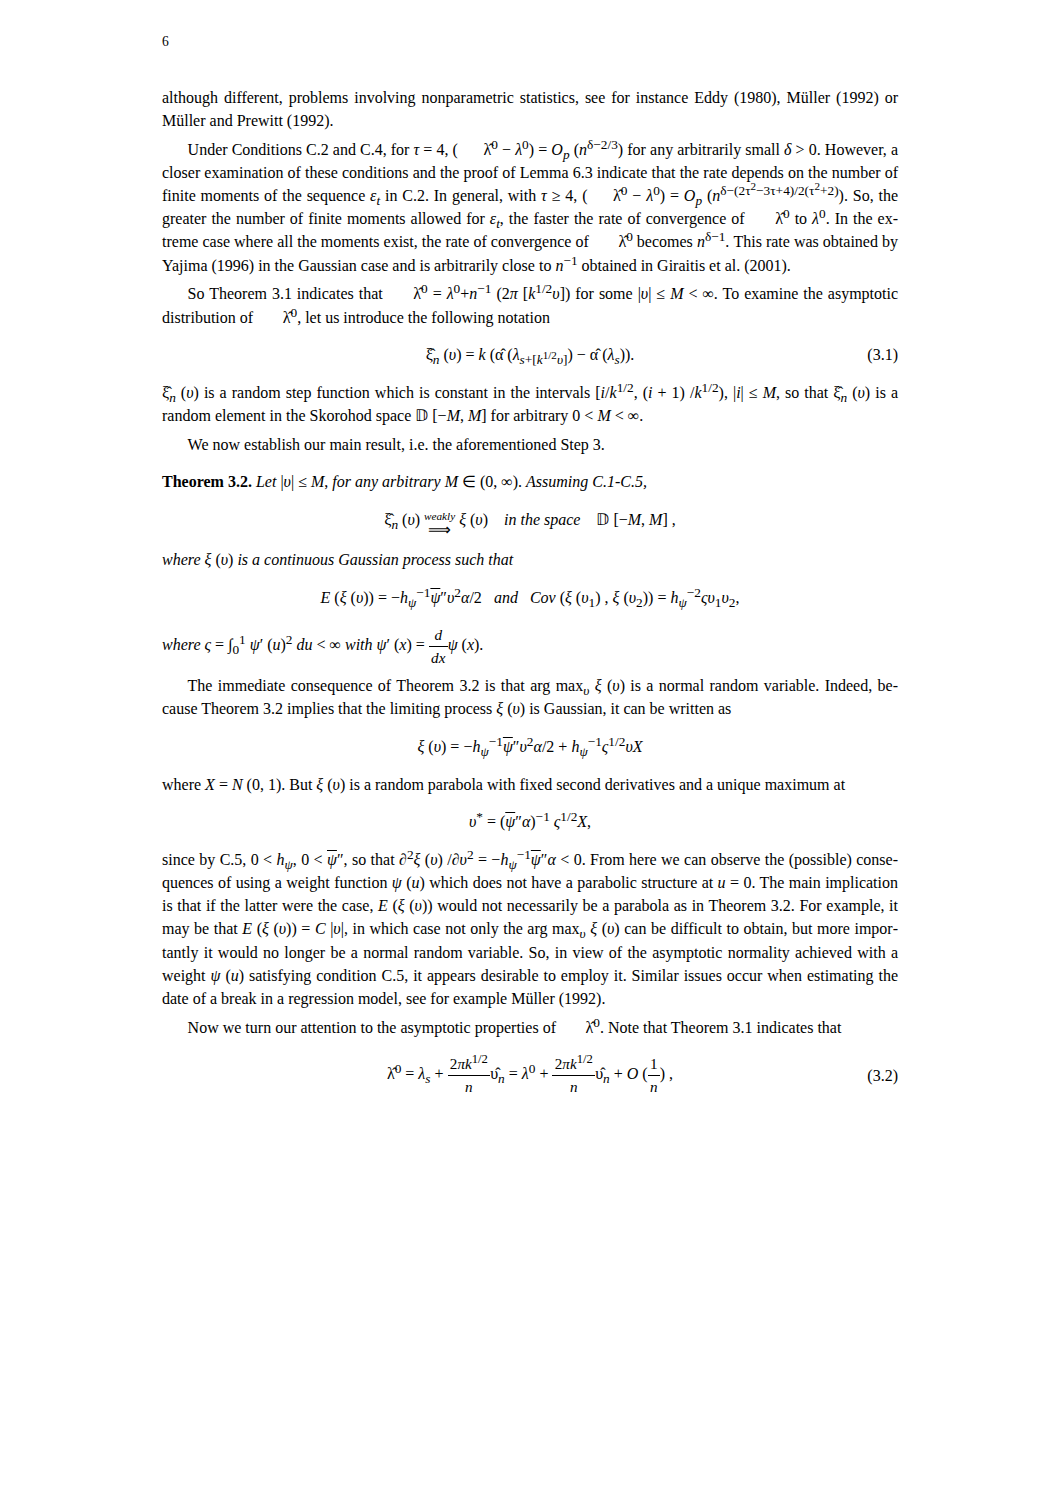6
although different, problems involving nonparametric statistics, see for instance Eddy (1980), Müller (1992) or Müller and Prewitt (1992).
Under Conditions C.2 and C.4, for τ = 4, (λ̂0 − λ0) = Op (nδ−2/3) for any arbitrarily small δ > 0. However, a closer examination of these conditions and the proof of Lemma 6.3 indicate that the rate depends on the number of finite moments of the sequence εt in C.2. In general, with τ ≥ 4, (λ̂0 − λ0) = Op (nδ−(2τ2−3τ+4)/2(τ2+2)). So, the greater the number of finite moments allowed for εt, the faster the rate of convergence of λ̂0 to λ0. In the extreme case where all the moments exist, the rate of convergence of λ̂0 becomes nδ−1. This rate was obtained by Yajima (1996) in the Gaussian case and is arbitrarily close to n−1 obtained in Giraitis et al. (2001).
So Theorem 3.1 indicates that λ̂0 = λ0+n−1 (2π [k1/2υ]) for some |υ| ≤ M < ∞. To examine the asymptotic distribution of λ̂0, let us introduce the following notation
ξ̂n (υ) = k (α̂ (λs+[k1/2υ]) − α̂ (λs)). (3.1)
ξ̂n (υ) is a random step function which is constant in the intervals [i/k1/2, (i + 1) /k1/2), |i| ≤ M, so that ξ̂n (υ) is a random element in the Skorohod space 𝔻 [−M, M] for arbitrary 0 < M < ∞.
We now establish our main result, i.e. the aforementioned Step 3.
Theorem 3.2. Let |υ| ≤ M, for any arbitrary M ∈ (0, ∞). Assuming C.1-C.5,
ξ̂n (υ) weakly⟹ ξ (υ) in the space 𝔻 [−M, M] ,
where ξ (υ) is a continuous Gaussian process such that
E (ξ (υ)) = −hψ−1ψ″υ2α/2 and Cov (ξ (υ1) , ξ (υ2)) = hψ−2ςυ1υ2,
where ς = ∫01 ψ′ (u)2 du < ∞ with ψ′ (x) = ddx ψ (x).
The immediate consequence of Theorem 3.2 is that arg maxυ ξ (υ) is a normal random variable. Indeed, because Theorem 3.2 implies that the limiting process ξ (υ) is Gaussian, it can be written as
ξ (υ) = −hψ−1ψ″υ2α/2 + hψ−1ς1/2υX
where X = N (0, 1). But ξ (υ) is a random parabola with fixed second derivatives and a unique maximum at
υ* = (ψ″α)−1 ς1/2X,
since by C.5, 0 < hψ, 0 < ψ″, so that ∂2ξ (υ) /∂υ2 = −hψ−1ψ″α < 0. From here we can observe the (possible) consequences of using a weight function ψ (u) which does not have a parabolic structure at u = 0. The main implication is that if the latter were the case, E (ξ (υ)) would not necessarily be a parabola as in Theorem 3.2. For example, it may be that E (ξ (υ)) = C |υ|, in which case not only the arg maxυ ξ (υ) can be difficult to obtain, but more importantly it would no longer be a normal random variable. So, in view of the asymptotic normality achieved with a weight ψ (u) satisfying condition C.5, it appears desirable to employ it. Similar issues occur when estimating the date of a break in a regression model, see for example Müller (1992).
Now we turn our attention to the asymptotic properties of λ̂0. Note that Theorem 3.1 indicates that
λ̂0 = λs + 2πk1/2 n υ̂n = λ0 + 2πk1/2 n υ̂n + O (1 n) , (3.2)